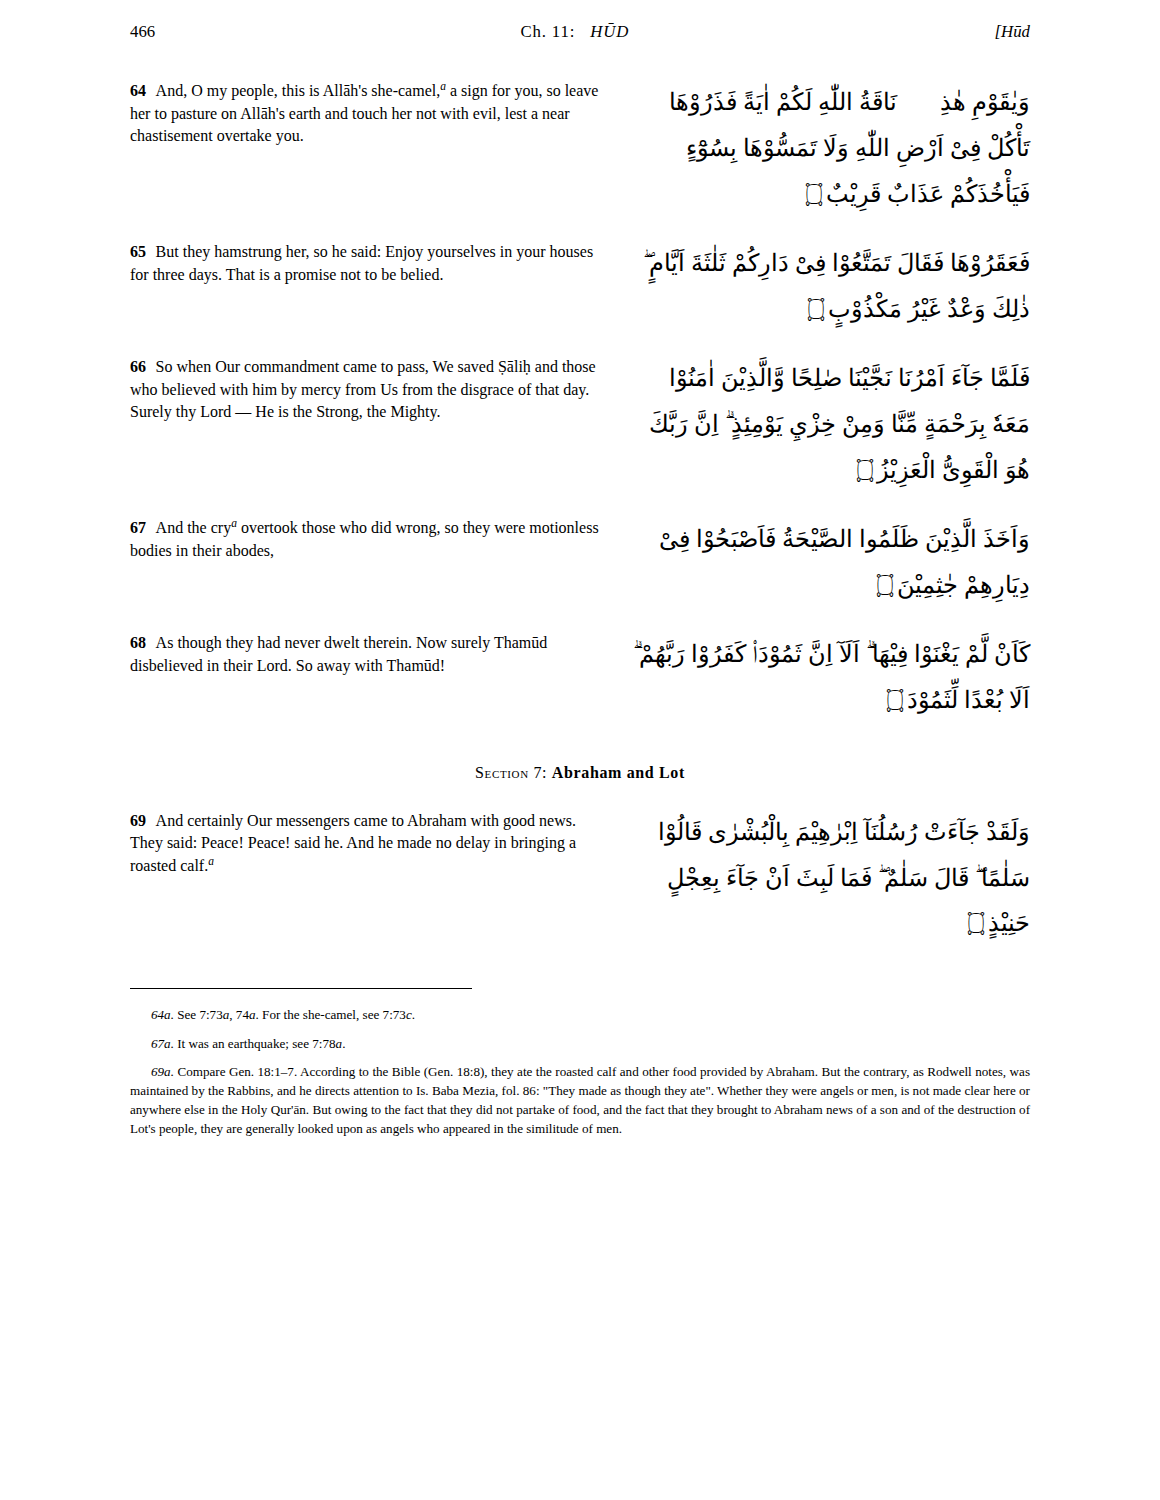466 Ch. 11: HŪD [Hūd
64 And, O my people, this is Allāh's she-camel,a a sign for you, so leave her to pasture on Allāh's earth and touch her not with evil, lest a near chastisement overtake you.
وَيٰقَوْمِ هٰذِهٖ نَاقَةُ اللّٰهِ لَكُمْ اٰيَةً فَذَرُوْهَا تَأْكُلْ فِىْ اَرْضِ اللّٰهِ وَلَا تَمَسُّوْهَا بِسُوْٓءٍ فَيَأْخُذَكُمْ عَذَابٌ قَرِيْبٌ ۝
65 But they hamstrung her, so he said: Enjoy yourselves in your houses for three days. That is a promise not to be belied.
فَعَقَرُوْهَا فَقَالَ تَمَتَّعُوْا فِىْ دَارِكُمْ ثَلٰثَةَ اَيَّامٍ ۖ ذٰلِكَ وَعْدٌ غَيْرُ مَكْذُوْبٍ ۝
66 So when Our commandment came to pass, We saved Ṣāliḥ and those who believed with him by mercy from Us from the disgrace of that day. Surely thy Lord — He is the Strong, the Mighty.
فَلَمَّا جَآءَ اَمْرُنَا نَجَّيْنَا صٰلِحًا وَّالَّذِيْنَ اٰمَنُوْا مَعَهٗ بِرَحْمَةٍ مِّنَّا وَمِنْ خِزْيِ يَوْمِئِذٍ ۗ اِنَّ رَبَّكَ هُوَ الْقَوِىُّ الْعَزِيْزُ ۝
67 And the crya overtook those who did wrong, so they were motionless bodies in their abodes,
وَاَخَذَ الَّذِيْنَ ظَلَمُوا الصَّيْحَةُ فَاَصْبَحُوْا فِىْ دِيَارِهِمْ جٰثِمِيْنَ ۝
68 As though they had never dwelt therein. Now surely Thamūd disbelieved in their Lord. So away with Thamūd!
كَاَنْ لَّمْ يَغْنَوْا فِيْهَا ۗ اَلَآ اِنَّ ثَمُوْدَا۟ كَفَرُوْا رَبَّهُمْ ۗ اَلَا بُعْدًا لِّثَمُوْدَ ۝
Section 7: Abraham and Lot
69 And certainly Our messengers came to Abraham with good news. They said: Peace! Peace! said he. And he made no delay in bringing a roasted calf.a
وَلَقَدْ جَآءَتْ رُسُلُنَآ اِبْرٰهِيْمَ بِالْبُشْرٰى قَالُوْا سَلٰمًا ۖ قَالَ سَلٰمٌ ۖ فَمَا لَبِثَ اَنْ جَآءَ بِعِجْلٍ حَنِيْذٍ ۝
64a. See 7:73a, 74a. For the she-camel, see 7:73c.
67a. It was an earthquake; see 7:78a.
69a. Compare Gen. 18:1–7. According to the Bible (Gen. 18:8), they ate the roasted calf and other food provided by Abraham. But the contrary, as Rodwell notes, was maintained by the Rabbins, and he directs attention to Is. Baba Mezia, fol. 86: "They made as though they ate". Whether they were angels or men, is not made clear here or anywhere else in the Holy Qur'ān. But owing to the fact that they did not partake of food, and the fact that they brought to Abraham news of a son and of the destruction of Lot's people, they are generally looked upon as angels who appeared in the similitude of men.